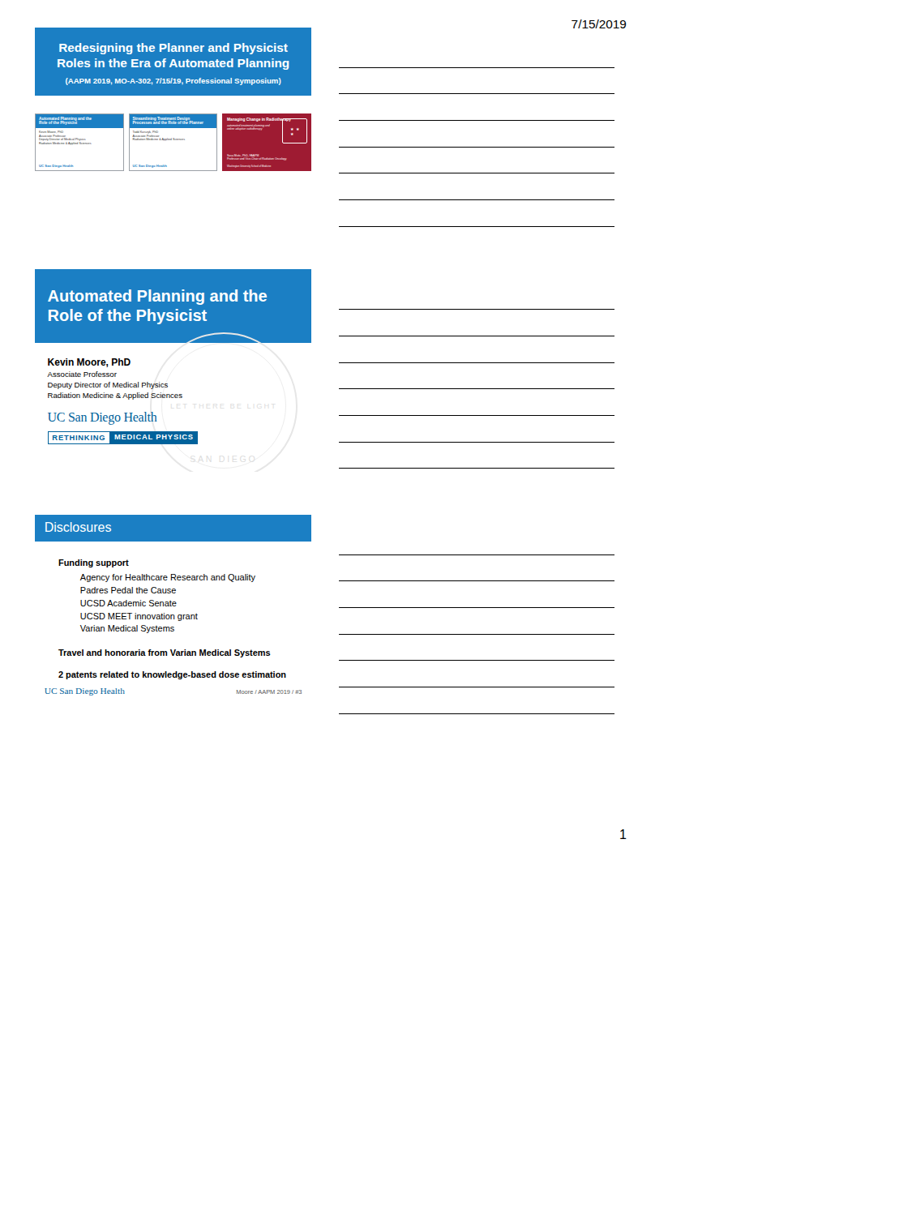7/15/2019
Redesigning the Planner and Physicist
Roles in the Era of Automated Planning
(AAPM 2019, MO-A-302, 7/15/19, Professional Symposium)
Automated Planning and the
Role of the Physicist
Kevin Moore, PhD
Associate Professor
Deputy Director of Medical Physics
Radiation Medicine & Applied Sciences
UC San Diego Health
Streamlining Treatment Design
Processes and the Role of the Planner
Todd Kurczyk, PhD
Associate Professor
Radiation Medicine & Applied Sciences
UC San Diego Health
★ ★
★
Managing Change in Radiotherapy
automated treatment planning and
online adaptive radiotherapy
Sasa Mutic, PhD, FAAPM
Professor and Vice-Chair of Radiation Oncology
Washington University School of Medicine
Automated Planning and the
Role of the Physicist
LET THERE BE LIGHT
SAN DIEGO
Kevin Moore, PhD
Associate Professor
Deputy Director of Medical Physics
Radiation Medicine & Applied Sciences
UC San Diego Health
RETHINKING MEDICAL PHYSICS
Disclosures
Funding support
Agency for Healthcare Research and Quality
Padres Pedal the Cause
UCSD Academic Senate
UCSD MEET innovation grant
Varian Medical Systems
Travel and honoraria from Varian Medical Systems
2 patents related to knowledge-based dose estimation
UC San Diego Health
Moore / AAPM 2019 / #3
1